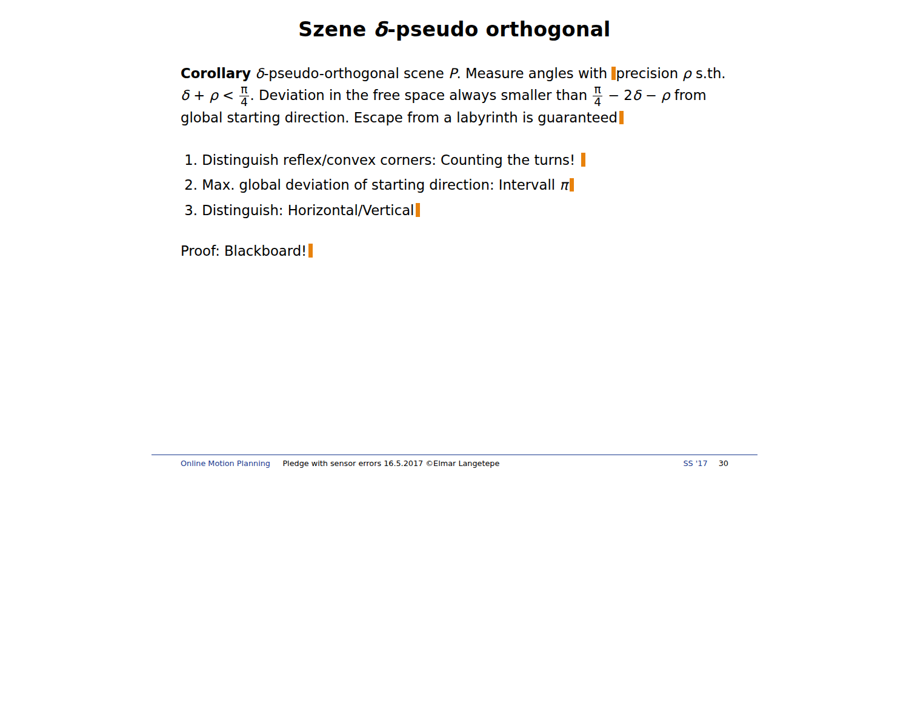Szene δ-pseudo orthogonal
Corollary δ-pseudo-orthogonal scene P. Measure angles with precision ρ s.th. δ + ρ < π 4. Deviation in the free space always smaller than π 4 − 2δ − ρ from global starting direction. Escape from a labyrinth is guaranteed
Distinguish reflex/convex corners: Counting the turns!
Max. global deviation of starting direction: Intervall π
Distinguish: Horizontal/Vertical
Proof: Blackboard!
Online Motion Planning Pledge with sensor errors 16.5.2017 ©Elmar Langetepe SS '17 30